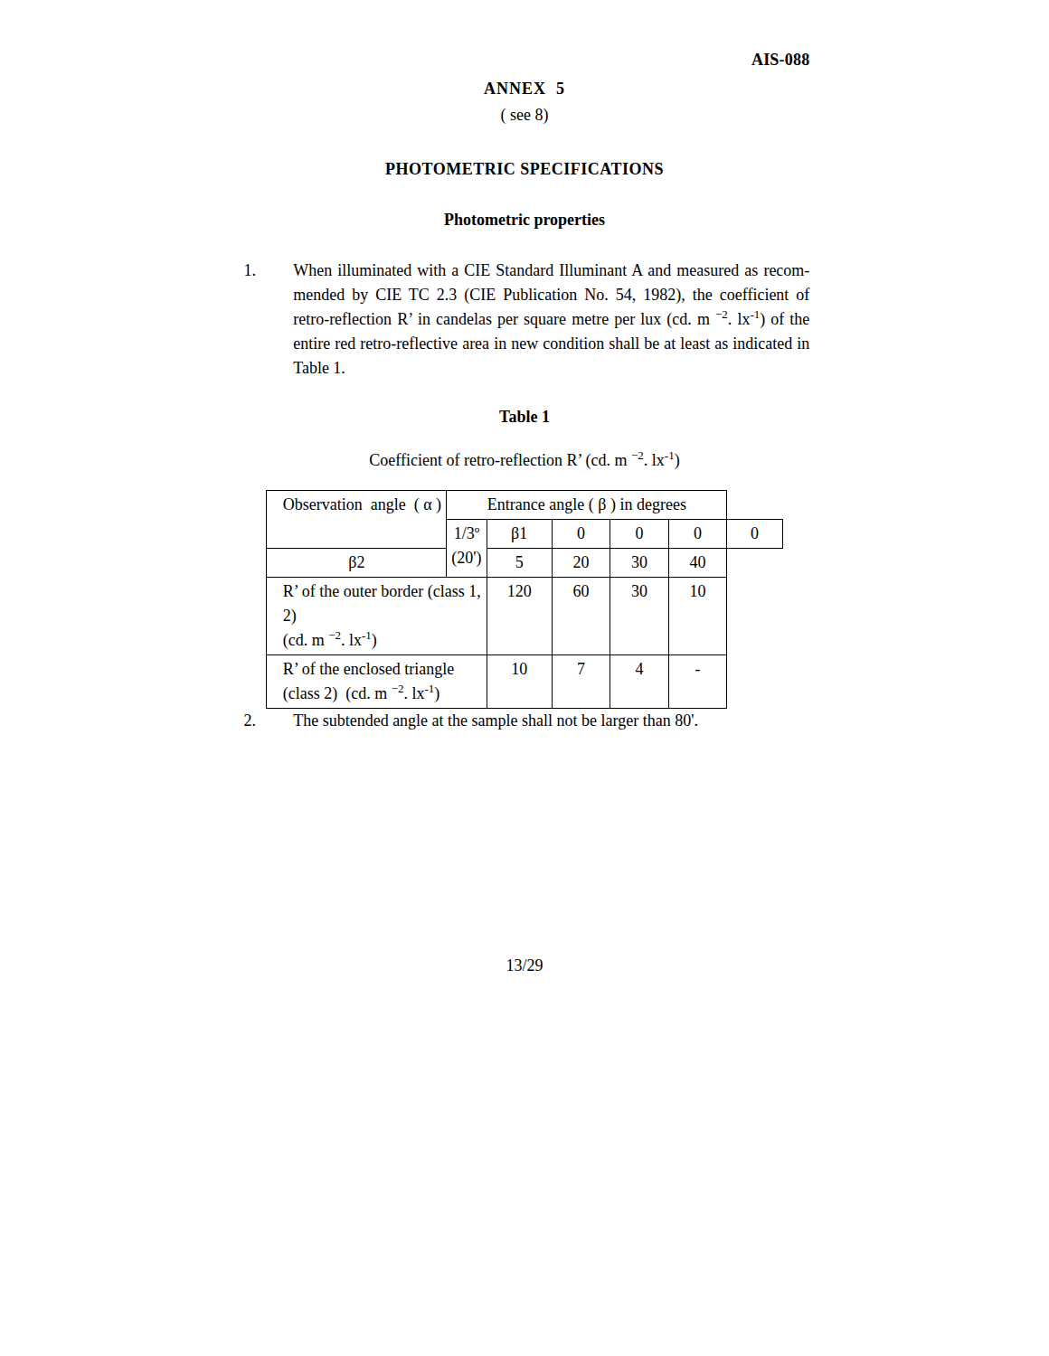AIS-088
ANNEX 5
( see 8)
PHOTOMETRIC SPECIFICATIONS
Photometric properties
1. When illuminated with a CIE Standard Illuminant A and measured as recommended by CIE TC 2.3 (CIE Publication No. 54, 1982), the coefficient of retro-reflection R’ in candelas per square metre per lux (cd. m −2. lx-1) of the entire red retro-reflective area in new condition shall be at least as indicated in Table 1.
Table 1
Coefficient of retro-reflection R’ (cd. m −2. lx-1)
| Observation angle ( α ) | Entrance angle ( β ) in degrees |
| 1/3º (20') | β 1 | 0 | 0 | 0 | 0 |
| β 2 | 5 | 20 | 30 | 40 |
| R’ of the outer border (class 1, 2) (cd. m −2 . lx -1 ) | 120 | 60 | 30 | 10 |
| R’ of the enclosed triangle (class 2) (cd. m −2 . lx -1 ) | 10 | 7 | 4 | - |
2. The subtended angle at the sample shall not be larger than 80'.
13/29